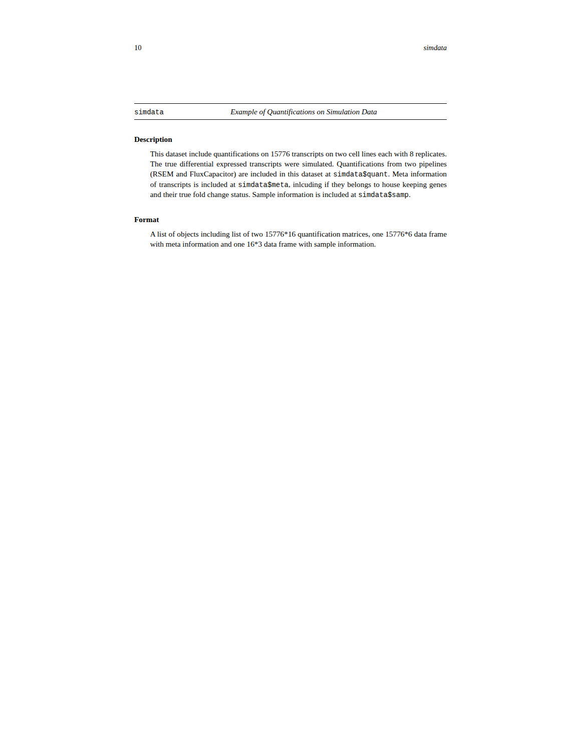10 simdata
simdata Example of Quantifications on Simulation Data
Description
This dataset include quantifications on 15776 transcripts on two cell lines each with 8 replicates. The true differential expressed transcripts were simulated. Quantifications from two pipelines (RSEM and FluxCapacitor) are included in this dataset at simdata$quant. Meta information of transcripts is included at simdata$meta, inlcuding if they belongs to house keeping genes and their true fold change status. Sample information is included at simdata$samp.
Format
A list of objects including list of two 15776*16 quantification matrices, one 15776*6 data frame with meta information and one 16*3 data frame with sample information.